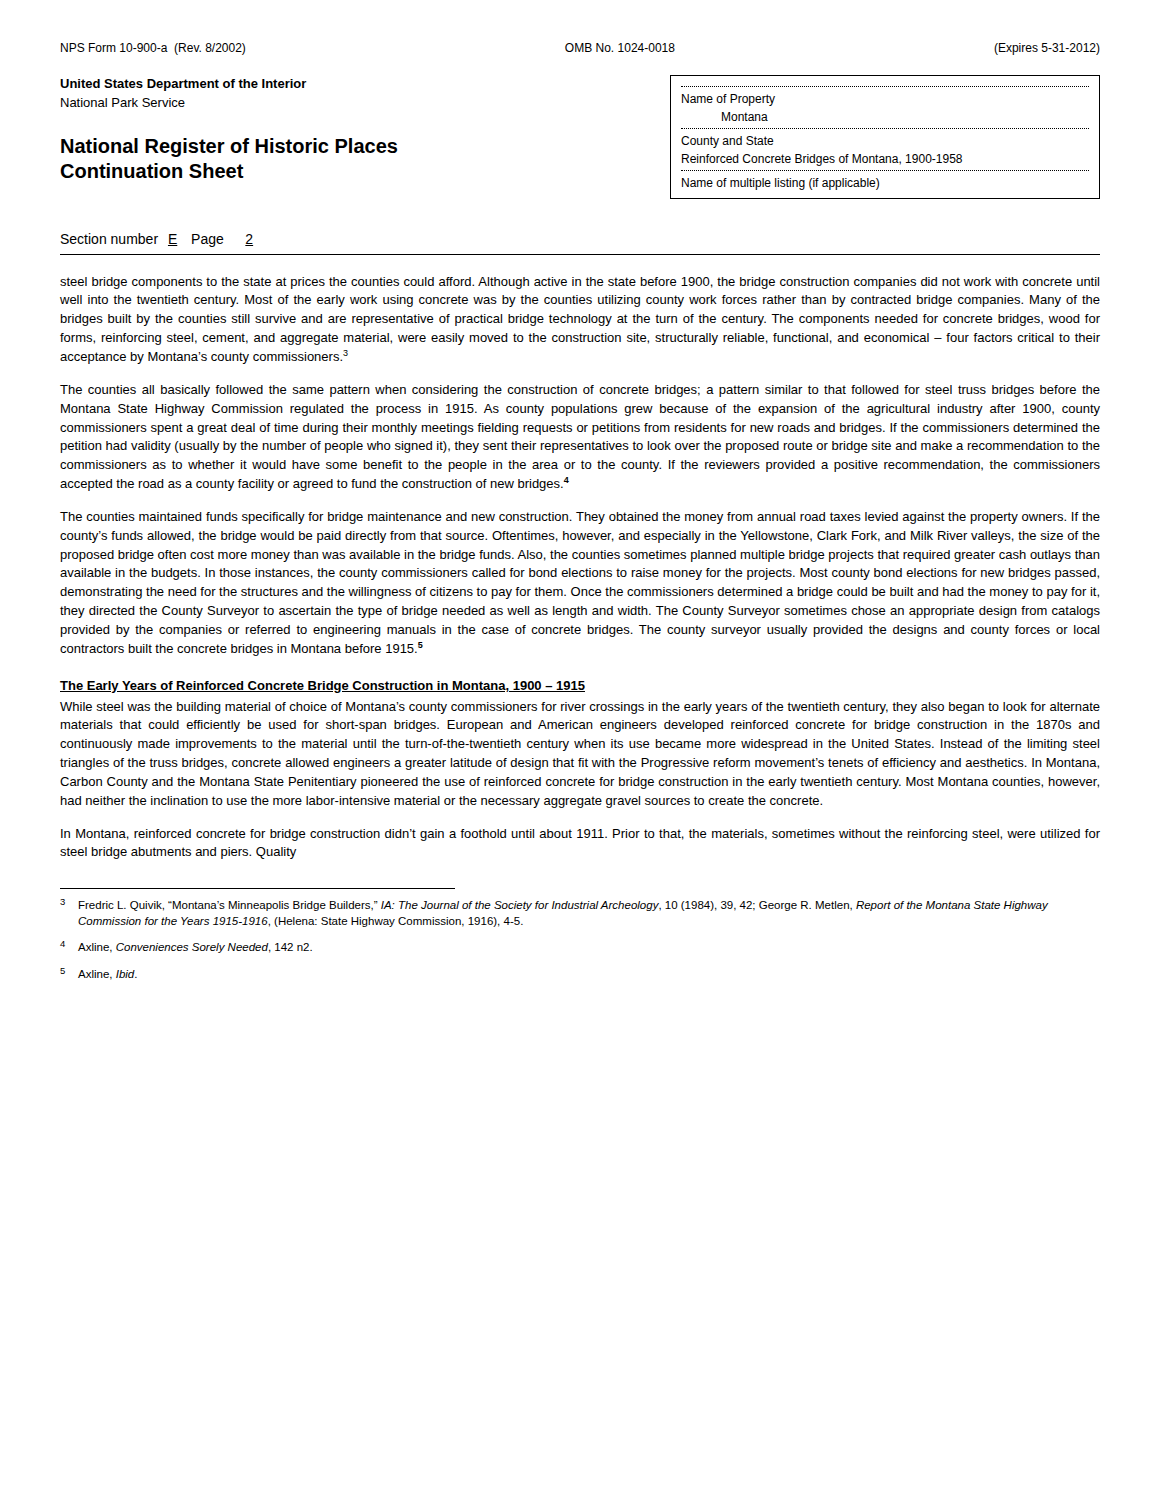NPS Form 10-900-a (Rev. 8/2002) OMB No. 1024-0018 (Expires 5-31-2012)
United States Department of the Interior
National Park Service
National Register of Historic Places
Continuation Sheet
Name of Property Montana
County and State Reinforced Concrete Bridges of Montana, 1900-1958
Name of multiple listing (if applicable)
Section number E Page 2
steel bridge components to the state at prices the counties could afford. Although active in the state before 1900, the bridge construction companies did not work with concrete until well into the twentieth century. Most of the early work using concrete was by the counties utilizing county work forces rather than by contracted bridge companies. Many of the bridges built by the counties still survive and are representative of practical bridge technology at the turn of the century. The components needed for concrete bridges, wood for forms, reinforcing steel, cement, and aggregate material, were easily moved to the construction site, structurally reliable, functional, and economical – four factors critical to their acceptance by Montana’s county commissioners.3
The counties all basically followed the same pattern when considering the construction of concrete bridges; a pattern similar to that followed for steel truss bridges before the Montana State Highway Commission regulated the process in 1915. As county populations grew because of the expansion of the agricultural industry after 1900, county commissioners spent a great deal of time during their monthly meetings fielding requests or petitions from residents for new roads and bridges. If the commissioners determined the petition had validity (usually by the number of people who signed it), they sent their representatives to look over the proposed route or bridge site and make a recommendation to the commissioners as to whether it would have some benefit to the people in the area or to the county. If the reviewers provided a positive recommendation, the commissioners accepted the road as a county facility or agreed to fund the construction of new bridges.4
The counties maintained funds specifically for bridge maintenance and new construction. They obtained the money from annual road taxes levied against the property owners. If the county’s funds allowed, the bridge would be paid directly from that source. Oftentimes, however, and especially in the Yellowstone, Clark Fork, and Milk River valleys, the size of the proposed bridge often cost more money than was available in the bridge funds. Also, the counties sometimes planned multiple bridge projects that required greater cash outlays than available in the budgets. In those instances, the county commissioners called for bond elections to raise money for the projects. Most county bond elections for new bridges passed, demonstrating the need for the structures and the willingness of citizens to pay for them. Once the commissioners determined a bridge could be built and had the money to pay for it, they directed the County Surveyor to ascertain the type of bridge needed as well as length and width. The County Surveyor sometimes chose an appropriate design from catalogs provided by the companies or referred to engineering manuals in the case of concrete bridges. The county surveyor usually provided the designs and county forces or local contractors built the concrete bridges in Montana before 1915.5
The Early Years of Reinforced Concrete Bridge Construction in Montana, 1900 – 1915
While steel was the building material of choice of Montana’s county commissioners for river crossings in the early years of the twentieth century, they also began to look for alternate materials that could efficiently be used for short-span bridges. European and American engineers developed reinforced concrete for bridge construction in the 1870s and continuously made improvements to the material until the turn-of-the-twentieth century when its use became more widespread in the United States. Instead of the limiting steel triangles of the truss bridges, concrete allowed engineers a greater latitude of design that fit with the Progressive reform movement’s tenets of efficiency and aesthetics. In Montana, Carbon County and the Montana State Penitentiary pioneered the use of reinforced concrete for bridge construction in the early twentieth century. Most Montana counties, however, had neither the inclination to use the more labor-intensive material or the necessary aggregate gravel sources to create the concrete.
In Montana, reinforced concrete for bridge construction didn’t gain a foothold until about 1911. Prior to that, the materials, sometimes without the reinforcing steel, were utilized for steel bridge abutments and piers. Quality
3 Fredric L. Quivik, “Montana’s Minneapolis Bridge Builders,” IA: The Journal of the Society for Industrial Archeology, 10 (1984), 39, 42; George R. Metlen, Report of the Montana State Highway Commission for the Years 1915-1916, (Helena: State Highway Commission, 1916), 4-5.
4 Axline, Conveniences Sorely Needed, 142 n2.
5 Axline, Ibid.